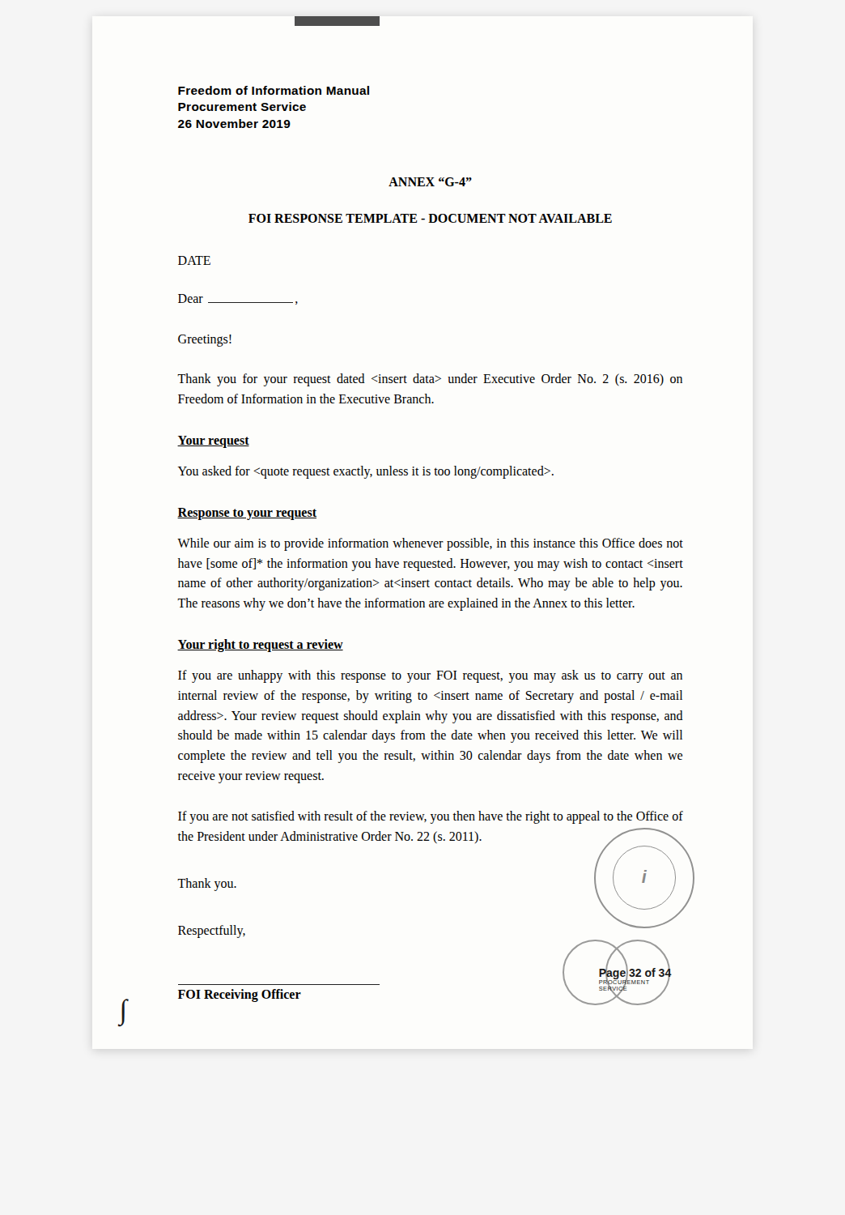Freedom of Information Manual
Procurement Service
26 November 2019
ANNEX “G-4”
FOI RESPONSE TEMPLATE - DOCUMENT NOT AVAILABLE
DATE
Dear ,
Greetings!
Thank you for your request dated <insert data> under Executive Order No. 2 (s. 2016) on Freedom of Information in the Executive Branch.
Your request
You asked for <quote request exactly, unless it is too long/complicated>.
Response to your request
While our aim is to provide information whenever possible, in this instance this Office does not have [some of]* the information you have requested. However, you may wish to contact <insert name of other authority/organization> at<insert contact details. Who may be able to help you. The reasons why we don’t have the information are explained in the Annex to this letter.
Your right to request a review
If you are unhappy with this response to your FOI request, you may ask us to carry out an internal review of the response, by writing to <insert name of Secretary and postal / e-mail address>. Your review request should explain why you are dissatisfied with this response, and should be made within 15 calendar days from the date when you received this letter. We will complete the review and tell you the result, within 30 calendar days from the date when we receive your review request.
If you are not satisfied with result of the review, you then have the right to appeal to the Office of the President under Administrative Order No. 22 (s. 2011).
Thank you.
Respectfully,
FOI Receiving Officer
i
Page 32 of 34 PROCUREMENT
SERVICE
∫